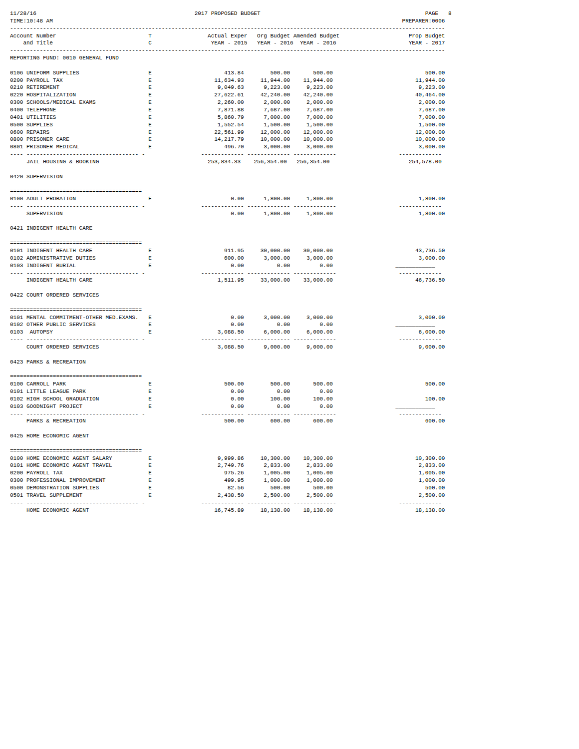11/28/16                                                2017 PROPOSED BUDGET                                                  PAGE   8
TIME:10:48 AM                                                                                                          PREPARER:0006
------------------------------------------------------------------------------------------------------------------------------------
Account Number                            T                 Actual Exper   Org Budget Amended Budget                     Prop Budget
    and Title                             C                  YEAR - 2015   YEAR - 2016  YEAR - 2016                      YEAR - 2017
------------------------------------------------------------------------------------------------------------------------------------
REPORTING FUND: 0010 GENERAL FUND

0106 UNIFORM SUPPLIES                     E                      413.84        500.00       500.00                            500.00
0200 PAYROLL TAX                          E                   11,634.93     11,944.00    11,944.00                         11,944.00
0210 RETIREMENT                           E                    9,049.63      9,223.00     9,223.00                          9,223.00
0220 HOSPITALIZATION                      E                   27,622.61     42,240.00    42,240.00                         40,464.00
0300 SCHOOLS/MEDICAL EXAMS                E                    2,260.00      2,000.00     2,000.00                          2,000.00
0400 TELEPHONE                            E                    7,871.88      7,687.00     7,687.00                          7,687.00
0401 UTILITIES                            E                    5,860.79      7,000.00     7,000.00                          7,000.00
0500 SUPPLIES                             E                    1,552.54      1,500.00     1,500.00                          1,500.00
0600 REPAIRS                              E                   22,561.99     12,000.00    12,000.00                         12,000.00
0800 PRISONER CARE                        E                   14,217.79     10,000.00    10,000.00                         10,000.00
0801 PRISONER MEDICAL                     E                      496.70      3,000.00     3,000.00                          3,000.00
---- ---------------------------------- -                 ------------- ------------- -------------                   -------------
     JAIL HOUSING & BOOKING                                 253,834.33    256,354.00   256,354.00                        254,578.00

0420 SUPERVISION

========================================
0100 ADULT PROBATION                      E                        0.00      1,800.00     1,800.00                          1,800.00
---- ---------------------------------- -                 ------------- ------------- -------------                   -------------
     SUPERVISION                                                   0.00      1,800.00     1,800.00                          1,800.00

0421 INDIGENT HEALTH CARE

========================================
0101 INDIGENT HEALTH CARE                 E                      911.95     30,000.00    30,000.00                         43,736.50
0102 ADMINISTRATIVE DUTIES                E                      600.00      3,000.00     3,000.00                          3,000.00
0103 INDIGENT BURIAL                      E                        0.00          0.00         0.00                   ____________
---- ---------------------------------- -                 ------------- ------------- -------------                   -------------
     INDIGENT HEALTH CARE                                      1,511.95     33,000.00    33,000.00                         46,736.50

0422 COURT ORDERED SERVICES

========================================
0101 MENTAL COMMITMENT-OTHER MED.EXAMS.   E                        0.00      3,000.00     3,000.00                          3,000.00
0102 OTHER PUBLIC SERVICES                E                        0.00          0.00         0.00                   ____________
0103  AUTOPSY                             E                    3,088.50      6,000.00     6,000.00                          6,000.00
---- ---------------------------------- -                 ------------- ------------- -------------                   -------------
     COURT ORDERED SERVICES                                    3,088.50      9,000.00     9,000.00                          9,000.00

0423 PARKS & RECREATION

========================================
0100 CARROLL PARK                         E                      500.00        500.00       500.00                            500.00
0101 LITTLE LEAGUE PARK                   E                        0.00          0.00         0.00
0102 HIGH SCHOOL GRADUATION               E                        0.00        100.00       100.00                            100.00
0103 GOODNIGHT PROJECT                    E                        0.00          0.00         0.00                   ____________
---- ---------------------------------- -                 ------------- ------------- -------------                   -------------
     PARKS & RECREATION                                          500.00        600.00       600.00                            600.00

0425 HOME ECONOMIC AGENT

========================================
0100 HOME ECONOMIC AGENT SALARY           E                    9,999.86     10,300.00    10,300.00                         10,300.00
0101 HOME ECONOMIC AGENT TRAVEL           E                    2,749.76      2,833.00     2,833.00                          2,833.00
0200 PAYROLL TAX                          E                      975.26      1,005.00     1,005.00                          1,005.00
0300 PROFESSIONAL IMPROVEMENT             E                      499.95      1,000.00     1,000.00                          1,000.00
0500 DEMONSTRATION SUPPLIES               E                       82.56        500.00       500.00                            500.00
0501 TRAVEL SUPPLEMENT                    E                    2,438.50      2,500.00     2,500.00                          2,500.00
---- ---------------------------------- -                 ------------- ------------- -------------                   -------------
     HOME ECONOMIC AGENT                                      16,745.89     18,138.00    18,138.00                         18,138.00